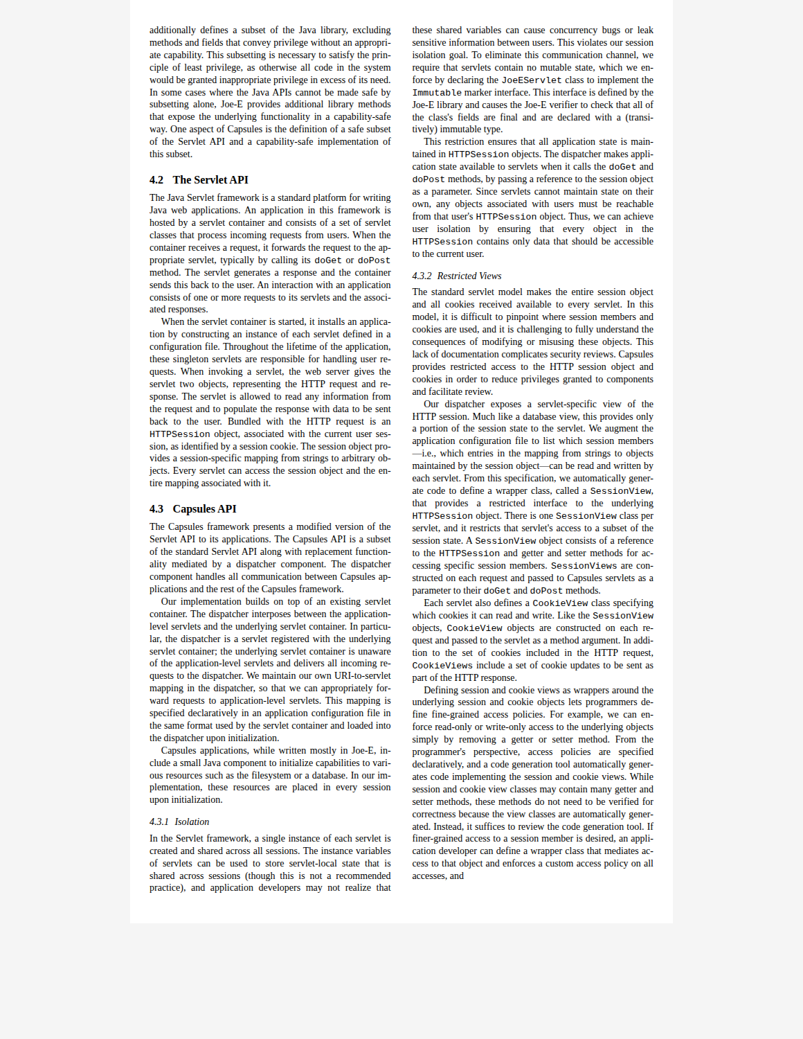additionally defines a subset of the Java library, excluding methods and fields that convey privilege without an appropriate capability. This subsetting is necessary to satisfy the principle of least privilege, as otherwise all code in the system would be granted inappropriate privilege in excess of its need. In some cases where the Java APIs cannot be made safe by subsetting alone, Joe-E provides additional library methods that expose the underlying functionality in a capability-safe way. One aspect of Capsules is the definition of a safe subset of the Servlet API and a capability-safe implementation of this subset.
4.2 The Servlet API
The Java Servlet framework is a standard platform for writing Java web applications. An application in this framework is hosted by a servlet container and consists of a set of servlet classes that process incoming requests from users. When the container receives a request, it forwards the request to the appropriate servlet, typically by calling its doGet or doPost method. The servlet generates a response and the container sends this back to the user. An interaction with an application consists of one or more requests to its servlets and the associated responses.
When the servlet container is started, it installs an application by constructing an instance of each servlet defined in a configuration file. Throughout the lifetime of the application, these singleton servlets are responsible for handling user requests. When invoking a servlet, the web server gives the servlet two objects, representing the HTTP request and response. The servlet is allowed to read any information from the request and to populate the response with data to be sent back to the user. Bundled with the HTTP request is an HTTPSession object, associated with the current user session, as identified by a session cookie. The session object provides a session-specific mapping from strings to arbitrary objects. Every servlet can access the session object and the entire mapping associated with it.
4.3 Capsules API
The Capsules framework presents a modified version of the Servlet API to its applications. The Capsules API is a subset of the standard Servlet API along with replacement functionality mediated by a dispatcher component. The dispatcher component handles all communication between Capsules applications and the rest of the Capsules framework.
Our implementation builds on top of an existing servlet container. The dispatcher interposes between the application-level servlets and the underlying servlet container. In particular, the dispatcher is a servlet registered with the underlying servlet container; the underlying servlet container is unaware of the application-level servlets and delivers all incoming requests to the dispatcher. We maintain our own URI-to-servlet mapping in the dispatcher, so that we can appropriately forward requests to application-level servlets. This mapping is specified declaratively in an application configuration file in the same format used by the servlet container and loaded into the dispatcher upon initialization.
Capsules applications, while written mostly in Joe-E, include a small Java component to initialize capabilities to various resources such as the filesystem or a database. In our implementation, these resources are placed in every session upon initialization.
4.3.1 Isolation
In the Servlet framework, a single instance of each servlet is created and shared across all sessions. The instance variables of servlets can be used to store servlet-local state that is shared across sessions (though this is not a recommended practice), and application developers may not realize that these shared variables can cause concurrency bugs or leak sensitive information between users. This violates our session isolation goal. To eliminate this communication channel, we require that servlets contain no mutable state, which we enforce by declaring the JoeEServlet class to implement the Immutable marker interface. This interface is defined by the Joe-E library and causes the Joe-E verifier to check that all of the class's fields are final and are declared with a (transitively) immutable type.
This restriction ensures that all application state is maintained in HTTPSession objects. The dispatcher makes application state available to servlets when it calls the doGet and doPost methods, by passing a reference to the session object as a parameter. Since servlets cannot maintain state on their own, any objects associated with users must be reachable from that user's HTTPSession object. Thus, we can achieve user isolation by ensuring that every object in the HTTPSession contains only data that should be accessible to the current user.
4.3.2 Restricted Views
The standard servlet model makes the entire session object and all cookies received available to every servlet. In this model, it is difficult to pinpoint where session members and cookies are used, and it is challenging to fully understand the consequences of modifying or misusing these objects. This lack of documentation complicates security reviews. Capsules provides restricted access to the HTTP session object and cookies in order to reduce privileges granted to components and facilitate review.
Our dispatcher exposes a servlet-specific view of the HTTP session. Much like a database view, this provides only a portion of the session state to the servlet. We augment the application configuration file to list which session members—i.e., which entries in the mapping from strings to objects maintained by the session object—can be read and written by each servlet. From this specification, we automatically generate code to define a wrapper class, called a SessionView, that provides a restricted interface to the underlying HTTPSession object. There is one SessionView class per servlet, and it restricts that servlet's access to a subset of the session state. A SessionView object consists of a reference to the HTTPSession and getter and setter methods for accessing specific session members. SessionViews are constructed on each request and passed to Capsules servlets as a parameter to their doGet and doPost methods.
Each servlet also defines a CookieView class specifying which cookies it can read and write. Like the SessionView objects, CookieView objects are constructed on each request and passed to the servlet as a method argument. In addition to the set of cookies included in the HTTP request, CookieViews include a set of cookie updates to be sent as part of the HTTP response.
Defining session and cookie views as wrappers around the underlying session and cookie objects lets programmers define fine-grained access policies. For example, we can enforce read-only or write-only access to the underlying objects simply by removing a getter or setter method. From the programmer's perspective, access policies are specified declaratively, and a code generation tool automatically generates code implementing the session and cookie views. While session and cookie view classes may contain many getter and setter methods, these methods do not need to be verified for correctness because the view classes are automatically generated. Instead, it suffices to review the code generation tool. If finer-grained access to a session member is desired, an application developer can define a wrapper class that mediates access to that object and enforces a custom access policy on all accesses, and